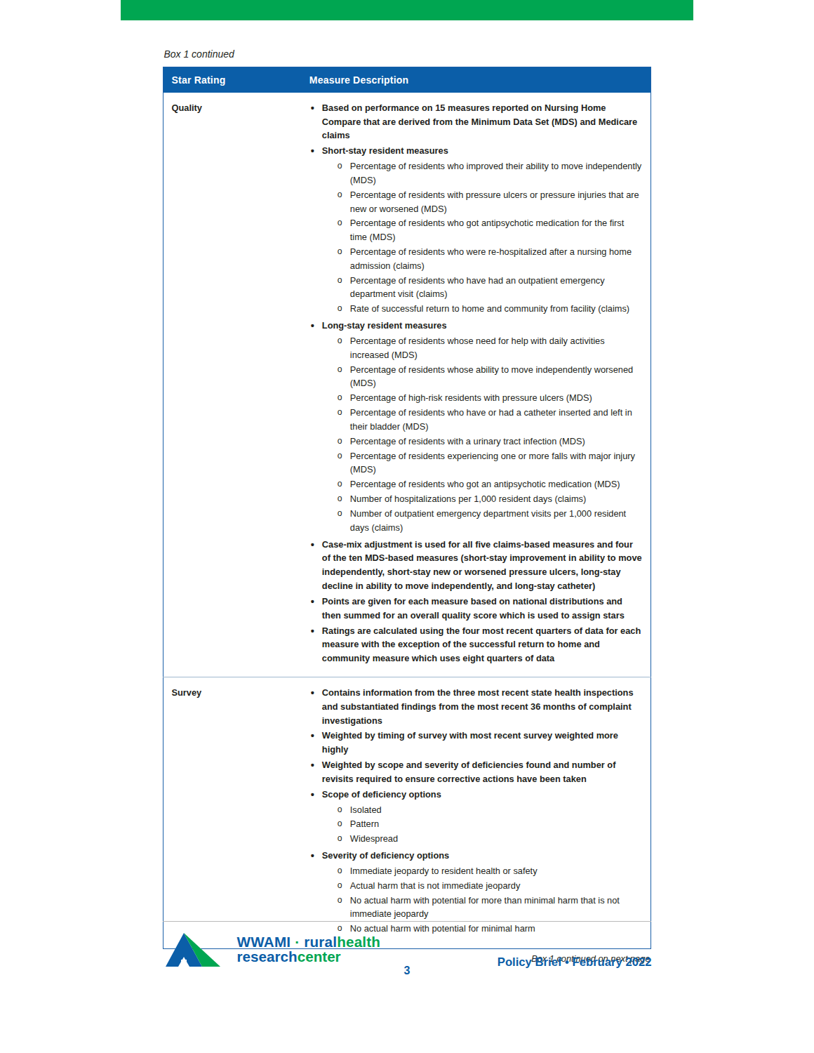Box 1 continued
| Star Rating | Measure Description |
| --- | --- |
| Quality | Based on performance on 15 measures reported on Nursing Home Compare that are derived from the Minimum Data Set (MDS) and Medicare claims Short-stay resident measures Percentage of residents who improved their ability to move independently (MDS) Percentage of residents with pressure ulcers or pressure injuries that are new or worsened (MDS) Percentage of residents who got antipsychotic medication for the first time (MDS) Percentage of residents who were re-hospitalized after a nursing home admission (claims) Percentage of residents who have had an outpatient emergency department visit (claims) Rate of successful return to home and community from facility (claims) Long-stay resident measures Percentage of residents whose need for help with daily activities increased (MDS) Percentage of residents whose ability to move independently worsened (MDS) Percentage of high-risk residents with pressure ulcers (MDS) Percentage of residents who have or had a catheter inserted and left in their bladder (MDS) Percentage of residents with a urinary tract infection (MDS) Percentage of residents experiencing one or more falls with major injury (MDS) Percentage of residents who got an antipsychotic medication (MDS) Number of hospitalizations per 1,000 resident days (claims) Number of outpatient emergency department visits per 1,000 resident days (claims) Case-mix adjustment is used for all five claims-based measures and four of the ten MDS-based measures (short-stay improvement in ability to move independently, short-stay new or worsened pressure ulcers, long-stay decline in ability to move independently, and long-stay catheter) Points are given for each measure based on national distributions and then summed for an overall quality score which is used to assign stars Ratings are calculated using the four most recent quarters of data for each measure with the exception of the successful return to home and community measure which uses eight quarters of data |
| Survey | Contains information from the three most recent state health inspections and substantiated findings from the most recent 36 months of complaint investigations Weighted by timing of survey with most recent survey weighted more highly Weighted by scope and severity of deficiencies found and number of revisits required to ensure corrective actions have been taken Scope of deficiency options Isolated Pattern Widespread Severity of deficiency options Immediate jeopardy to resident health or safety Actual harm that is not immediate jeopardy No actual harm with potential for more than minimal harm that is not immediate jeopardy No actual harm with potential for minimal harm |
Box 1 continued on next page
WWAMI · ruralhealth
researchcenter
Policy Brief • February 2022
3